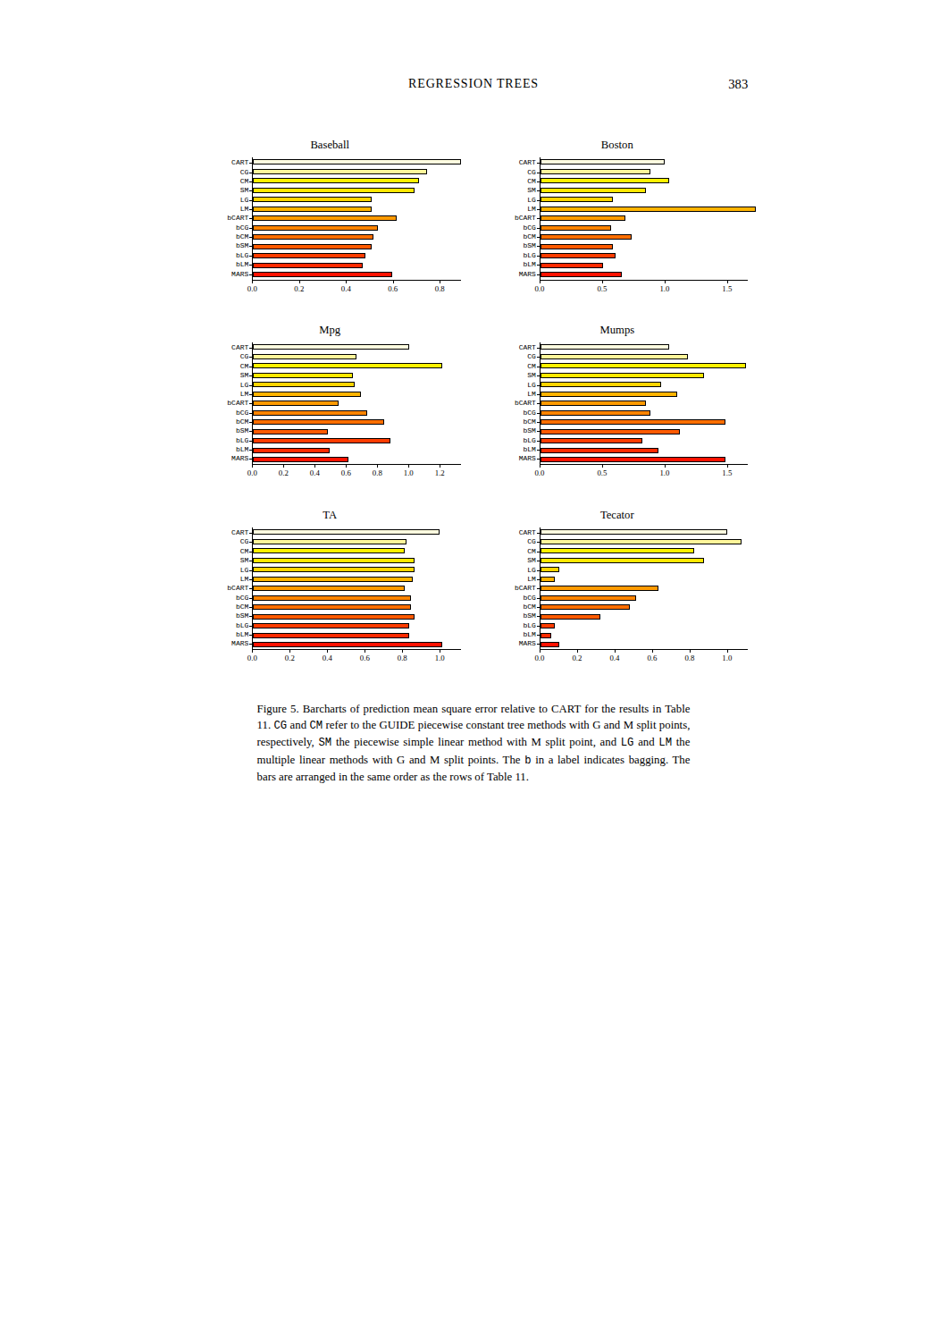Regression Trees 383
Baseball
CART CG CM SM LG LM bCART bCG bCM bSM bLG bLM MARS
0.0 0.2 0.4 0.6 0.8
Boston
CART CG CM SM LG LM bCART bCG bCM bSM bLG bLM MARS
0.0 0.5 1.0 1.5
Mpg
CART CG CM SM LG LM bCART bCG bCM bSM bLG bLM MARS
0.0 0.2 0.4 0.6 0.8 1.0 1.2
Mumps
CART CG CM SM LG LM bCART bCG bCM bSM bLG bLM MARS
0.0 0.5 1.0 1.5
TA
CART CG CM SM LG LM bCART bCG bCM bSM bLG bLM MARS
0.0 0.2 0.4 0.6 0.8 1.0
Tecator
CART CG CM SM LG LM bCART bCG bCM bSM bLG bLM MARS
0.0 0.2 0.4 0.6 0.8 1.0
Figure 5. Barcharts of prediction mean square error relative to CART for the results in Table 11. CG and CM refer to the GUIDE piecewise constant tree methods with G and M split points, respectively, SM the piecewise simple linear method with M split point, and LG and LM the multiple linear methods with G and M split points. The b in a label indicates bagging. The bars are arranged in the same order as the rows of Table 11.